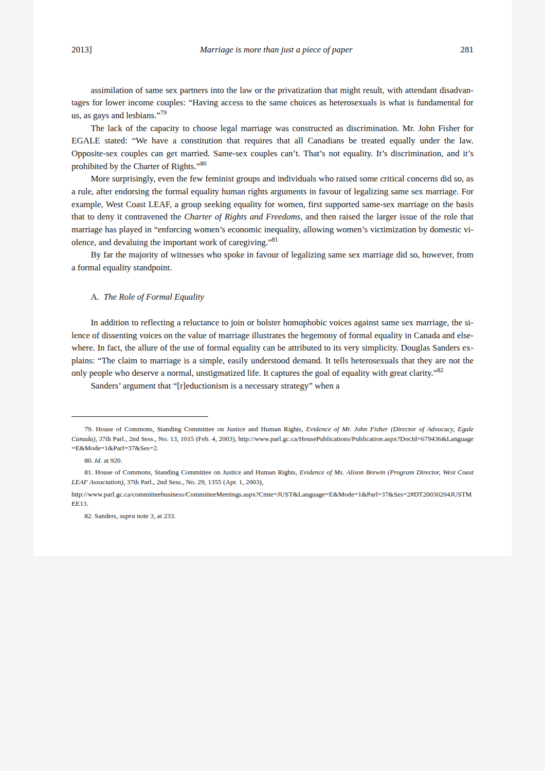2013] Marriage is more than just a piece of paper 281
assimilation of same sex partners into the law or the privatization that might result, with attendant disadvantages for lower income couples: “Having access to the same choices as heterosexuals is what is fundamental for us, as gays and lesbians.”79
The lack of the capacity to choose legal marriage was constructed as discrimination. Mr. John Fisher for EGALE stated: “We have a constitution that requires that all Canadians be treated equally under the law. Opposite-sex couples can get married. Same-sex couples can’t. That’s not equality. It’s discrimination, and it’s prohibited by the Charter of Rights.”80
More surprisingly, even the few feminist groups and individuals who raised some critical concerns did so, as a rule, after endorsing the formal equality human rights arguments in favour of legalizing same sex marriage. For example, West Coast LEAF, a group seeking equality for women, first supported same-sex marriage on the basis that to deny it contravened the Charter of Rights and Freedoms, and then raised the larger issue of the role that marriage has played in “enforcing women’s economic inequality, allowing women’s victimization by domestic violence, and devaluing the important work of caregiving.”81
By far the majority of witnesses who spoke in favour of legalizing same sex marriage did so, however, from a formal equality standpoint.
A. The Role of Formal Equality
In addition to reflecting a reluctance to join or bolster homophobic voices against same sex marriage, the silence of dissenting voices on the value of marriage illustrates the hegemony of formal equality in Canada and elsewhere. In fact, the allure of the use of formal equality can be attributed to its very simplicity. Douglas Sanders explains: “The claim to marriage is a simple, easily understood demand. It tells heterosexuals that they are not the only people who deserve a normal, unstigmatized life. It captures the goal of equality with great clarity.”82
Sanders’ argument that “[r]eductionism is a necessary strategy” when a
79. House of Commons, Standing Committee on Justice and Human Rights, Evidence of Mr. John Fisher (Director of Advocacy, Egale Canada), 37th Parl., 2nd Sess., No. 13, 1015 (Feb. 4, 2003), http://www.parl.gc.ca/HousePublications/Publication.aspx?DocId=679436&Language=E&Mode=1&Parl=37&Ses=2.
80. Id. at 920.
81. House of Commons, Standing Committee on Justice and Human Rights, Evidence of Ms. Alison Brewin (Program Director, West Coast LEAF Association), 37th Parl., 2nd Sess., No. 29, 1355 (Apr. 1, 2003),
http://www.parl.gc.ca/committeebusiness/CommitteeMeetings.aspx?Cmte=JUST&Language=E&Mode=1&Parl=37&Ses=2#DT20030204JUSTMEE13.
82. Sanders, supra note 3, at 233.